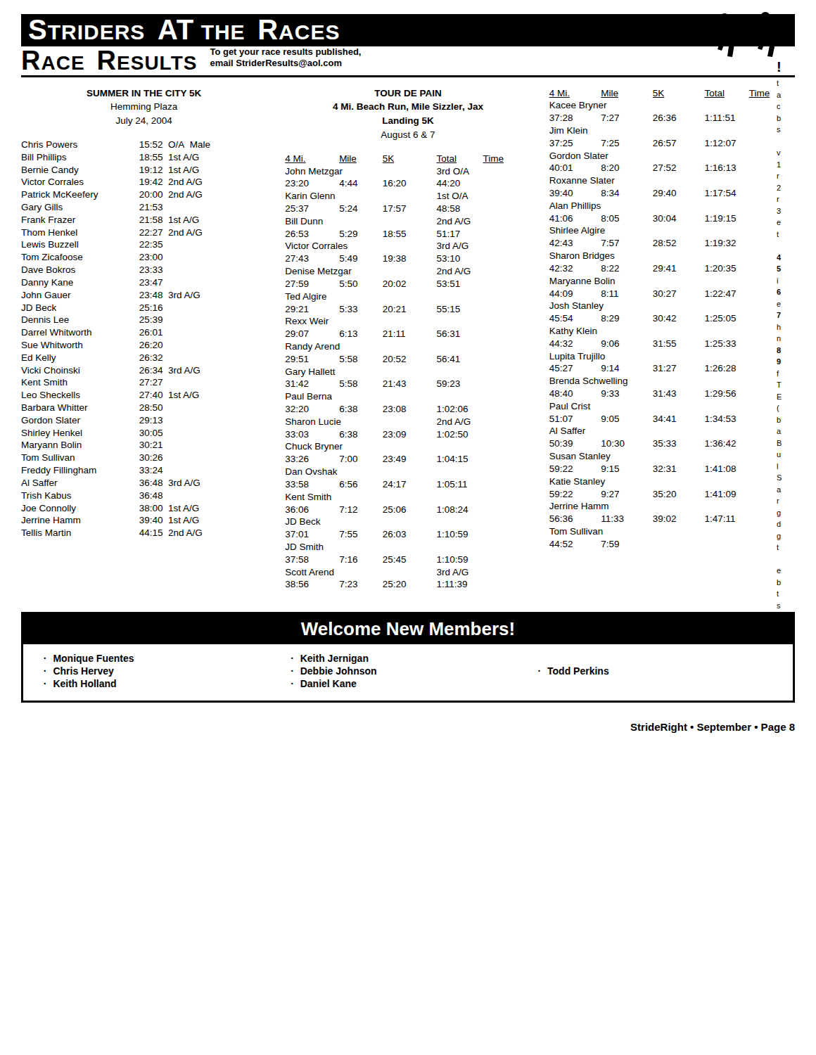!
t
a
c
b
s
v
1
r
2
r
3
e
t
4
5
i
6
e
7
h
n
8
9
f
T
E
(
b
a
B
u
l
S
a
r
g
d
g
t
e
b
t
s
t
b
STRIDERS AT THE RACES
RACE RESULTS
To get your race results published,
email StriderResults@aol.com
SUMMER IN THE CITY 5K
Hemming Plaza
July 24, 2004
| Chris Powers | 15:52 O/A Male |
| Bill Phillips | 18:55 1st A/G |
| Bernie Candy | 19:12 1st A/G |
| Victor Corrales | 19:42 2nd A/G |
| Patrick McKeefery | 20:00 2nd A/G |
| Gary Gills | 21:53 |
| Frank Frazer | 21:58 1st A/G |
| Thom Henkel | 22:27 2nd A/G |
| Lewis Buzzell | 22:35 |
| Tom Zicafoose | 23:00 |
| Dave Bokros | 23:33 |
| Danny Kane | 23:47 |
| John Gauer | 23:48 3rd A/G |
| JD Beck | 25:16 |
| Dennis Lee | 25:39 |
| Darrel Whitworth | 26:01 |
| Sue Whitworth | 26:20 |
| Ed Kelly | 26:32 |
| Vicki Choinski | 26:34 3rd A/G |
| Kent Smith | 27:27 |
| Leo Sheckells | 27:40 1st A/G |
| Barbara Whitter | 28:50 |
| Gordon Slater | 29:13 |
| Shirley Henkel | 30:05 |
| Maryann Bolin | 30:21 |
| Tom Sullivan | 30:26 |
| Freddy Fillingham | 33:24 |
| Al Saffer | 36:48 3rd A/G |
| Trish Kabus | 36:48 |
| Joe Connolly | 38:00 1st A/G |
| Jerrine Hamm | 39:40 1st A/G |
| Tellis Martin | 44:15 2nd A/G |
TOUR DE PAIN
4 Mi. Beach Run, Mile Sizzler, Jax
Landing 5K
August 6 & 7
| 4 Mi. | Mile | 5K | Total | Time |
| John Metzgar | 3rd O/A |
| 23:20 | 4:44 | 16:20 | 44:20 |
| Karin Glenn | 1st O/A |
| 25:37 | 5:24 | 17:57 | 48:58 |
| Bill Dunn | 2nd A/G |
| 26:53 | 5:29 | 18:55 | 51:17 |
| Victor Corrales | 3rd A/G |
| 27:43 | 5:49 | 19:38 | 53:10 |
| Denise Metzgar | 2nd A/G |
| 27:59 | 5:50 | 20:02 | 53:51 |
| Ted Algire |
| 29:21 | 5:33 | 20:21 | 55:15 |
| Rexx Weir |
| 29:07 | 6:13 | 21:11 | 56:31 |
| Randy Arend |
| 29:51 | 5:58 | 20:52 | 56:41 |
| Gary Hallett |
| 31:42 | 5:58 | 21:43 | 59:23 |
| Paul Berna |
| 32:20 | 6:38 | 23:08 | 1:02:06 |
| Sharon Lucie | 2nd A/G |
| 33:03 | 6:38 | 23:09 | 1:02:50 |
| Chuck Bryner |
| 33:26 | 7:00 | 23:49 | 1:04:15 |
| Dan Ovshak |
| 33:58 | 6:56 | 24:17 | 1:05:11 |
| Kent Smith |
| 36:06 | 7:12 | 25:06 | 1:08:24 |
| JD Beck |
| 37:01 | 7:55 | 26:03 | 1:10:59 |
| JD Smith |
| 37:58 | 7:16 | 25:45 | 1:10:59 |
| Scott Arend | 3rd A/G |
| 38:56 | 7:23 | 25:20 | 1:11:39 |
| 4 Mi. | Mile | 5K | Total | Time |
| Kacee Bryner |
| 37:28 | 7:27 | 26:36 | 1:11:51 |
| Jim Klein |
| 37:25 | 7:25 | 26:57 | 1:12:07 |
| Gordon Slater |
| 40:01 | 8:20 | 27:52 | 1:16:13 |
| Roxanne Slater |
| 39:40 | 8:34 | 29:40 | 1:17:54 |
| Alan Phillips |
| 41:06 | 8:05 | 30:04 | 1:19:15 |
| Shirlee Algire |
| 42:43 | 7:57 | 28:52 | 1:19:32 |
| Sharon Bridges |
| 42:32 | 8:22 | 29:41 | 1:20:35 |
| Maryanne Bolin |
| 44:09 | 8:11 | 30:27 | 1:22:47 |
| Josh Stanley |
| 45:54 | 8:29 | 30:42 | 1:25:05 |
| Kathy Klein |
| 44:32 | 9:06 | 31:55 | 1:25:33 |
| Lupita Trujillo |
| 45:27 | 9:14 | 31:27 | 1:26:28 |
| Brenda Schwelling |
| 48:40 | 9:33 | 31:43 | 1:29:56 |
| Paul Crist |
| 51:07 | 9:05 | 34:41 | 1:34:53 |
| Al Saffer |
| 50:39 | 10:30 | 35:33 | 1:36:42 |
| Susan Stanley |
| 59:22 | 9:15 | 32:31 | 1:41:08 |
| Katie Stanley |
| 59:22 | 9:27 | 35:20 | 1:41:09 |
| Jerrine Hamm |
| 56:36 | 11:33 | 39:02 | 1:47:11 |
| Tom Sullivan |
| 44:52 | 7:59 | | |
Welcome New Members!
Monique Fuentes
Chris Hervey
Keith Holland
Keith Jernigan
Debbie Johnson
Daniel Kane
Todd Perkins
StrideRight • September • Page 8